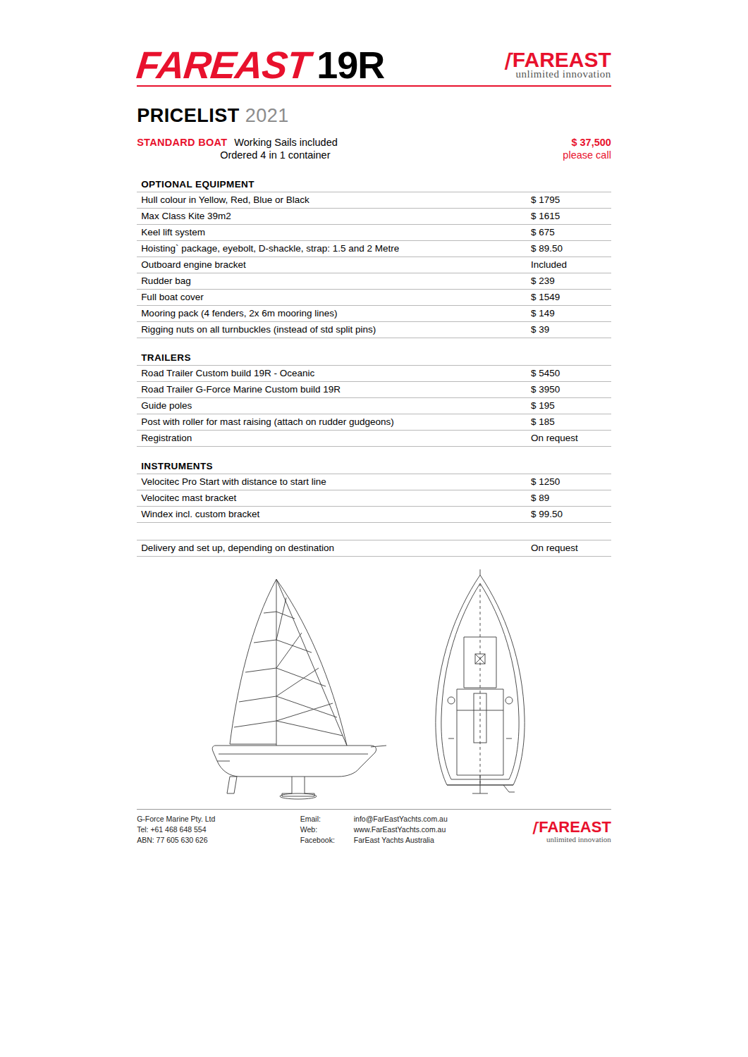FAREAST 19R
⌈FAREAST
unlimited innovation
PRICELIST 2021
STANDARD BOAT Working Sails included
$ 37,500
Ordered 4 in 1 container
please call
OPTIONAL EQUIPMENT
| Hull colour in Yellow, Red, Blue or Black | $ 1795 |
| Max Class Kite 39m2 | $ 1615 |
| Keel lift system | $ 675 |
| Hoisting` package, eyebolt, D-shackle, strap: 1.5 and 2 Metre | $ 89.50 |
| Outboard engine bracket | Included |
| Rudder bag | $ 239 |
| Full boat cover | $ 1549 |
| Mooring pack (4 fenders, 2x 6m mooring lines) | $ 149 |
| Rigging nuts on all turnbuckles (instead of std split pins) | $ 39 |
TRAILERS
| Road Trailer Custom build 19R - Oceanic | $ 5450 |
| Road Trailer G-Force Marine Custom build 19R | $ 3950 |
| Guide poles | $ 195 |
| Post with roller for mast raising (attach on rudder gudgeons) | $ 185 |
| Registration | On request |
INSTRUMENTS
| Velocitec Pro Start with distance to start line | $ 1250 |
| Velocitec mast bracket | $ 89 |
| Windex incl. custom bracket | $ 99.50 |
| Delivery and set up, depending on destination | On request |
G-Force Marine Pty. Ltd
Tel: +61 468 648 554
ABN: 77 605 630 626
Email: info@FarEastYachts.com.au Web: www.FarEastYachts.com.au Facebook: FarEast Yachts Australia
⌈FAREAST
unlimited innovation